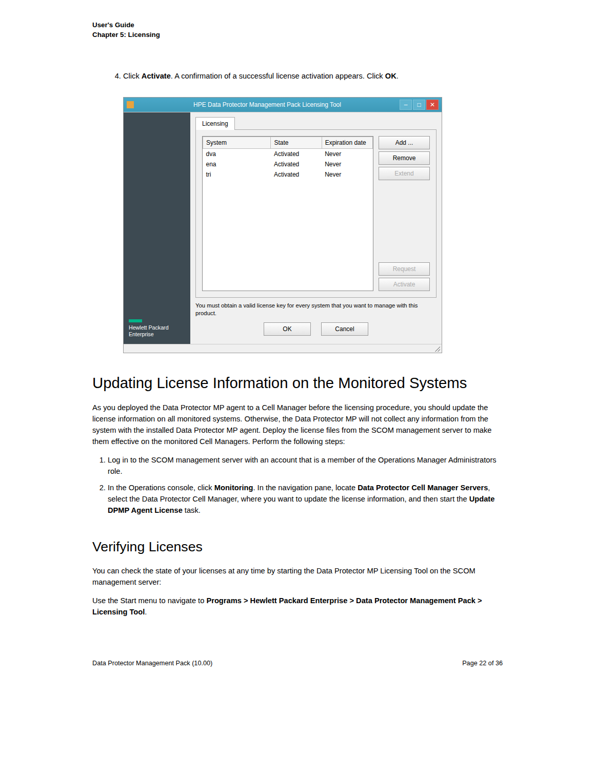User's Guide
Chapter 5: Licensing
Click Activate. A confirmation of a successful license activation appears. Click OK.
HPE Data Protector Management Pack Licensing Tool –□✕
Hewlett Packard
Enterprise
Licensing
| System | State | Expiration date |
| --- | --- | --- |
| dva | Activated | Never |
| ena | Activated | Never |
| tri | Activated | Never |
Add ...
Remove
Extend
Request
Activate
You must obtain a valid license key for every system that you want to manage with this product.
OK
Cancel
Updating License Information on the Monitored Systems
As you deployed the Data Protector MP agent to a Cell Manager before the licensing procedure, you should update the license information on all monitored systems. Otherwise, the Data Protector MP will not collect any information from the system with the installed Data Protector MP agent. Deploy the license files from the SCOM management server to make them effective on the monitored Cell Managers. Perform the following steps:
Log in to the SCOM management server with an account that is a member of the Operations Manager Administrators role.
In the Operations console, click Monitoring. In the navigation pane, locate Data Protector Cell Manager Servers, select the Data Protector Cell Manager, where you want to update the license information, and then start the Update DPMP Agent License task.
Verifying Licenses
You can check the state of your licenses at any time by starting the Data Protector MP Licensing Tool on the SCOM management server:
Use the Start menu to navigate to Programs > Hewlett Packard Enterprise > Data Protector Management Pack > Licensing Tool.
Data Protector Management Pack (10.00) Page 22 of 36